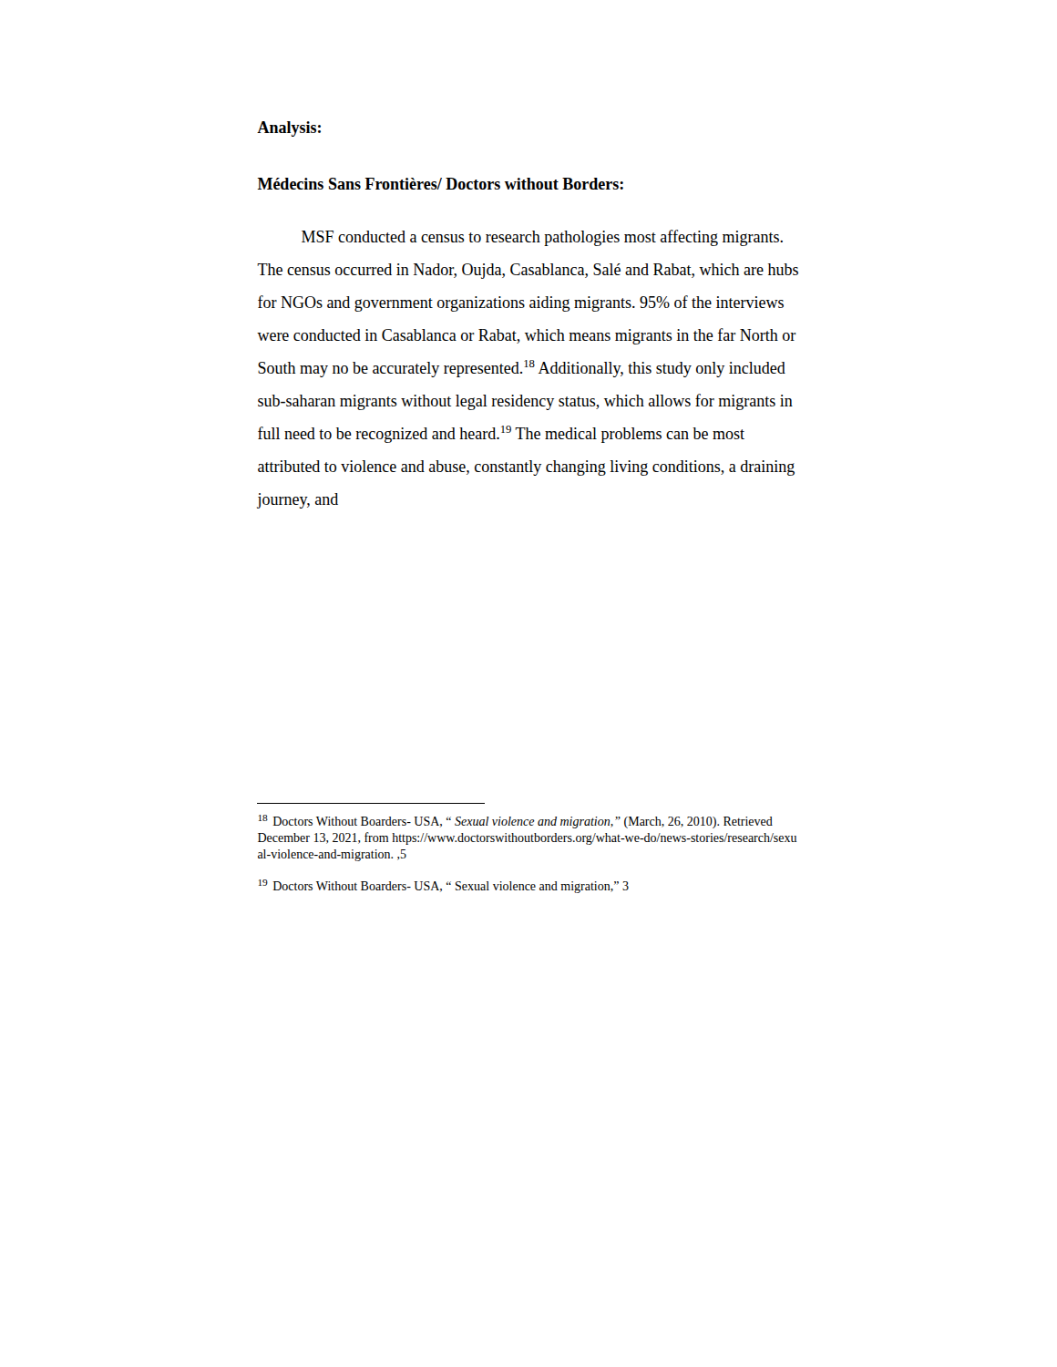Analysis:
Médecins Sans Frontières/ Doctors without Borders:
MSF conducted a census to research pathologies most affecting migrants. The census occurred in Nador, Oujda, Casablanca, Salé and Rabat, which are hubs for NGOs and government organizations aiding migrants. 95% of the interviews were conducted in Casablanca or Rabat, which means migrants in the far North or South may no be accurately represented.18 Additionally, this study only included sub-saharan migrants without legal residency status, which allows for migrants in full need to be recognized and heard.19 The medical problems can be most attributed to violence and abuse, constantly changing living conditions, a draining journey, and
18 Doctors Without Boarders- USA, “ Sexual violence and migration,” (March, 26, 2010). Retrieved December 13, 2021, from https://www.doctorswithoutborders.org/what-we-do/news-stories/research/sexual-violence-and-migration. ,5
19 Doctors Without Boarders- USA, “ Sexual violence and migration,” 3